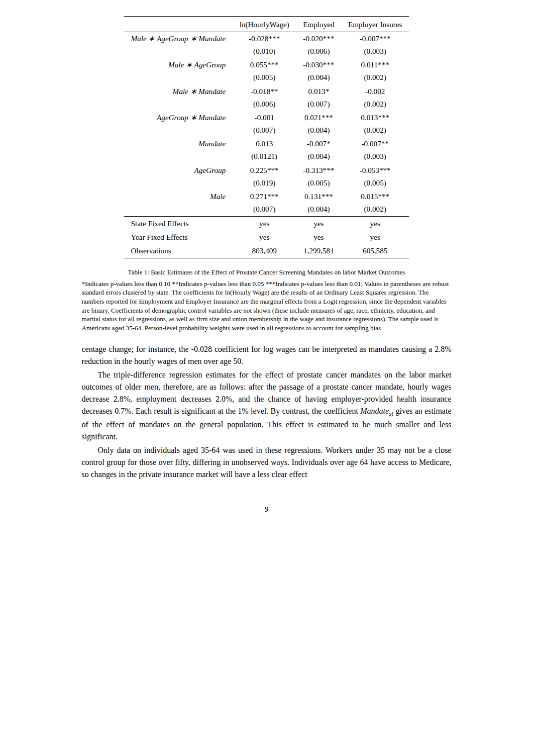| | ln(HourlyWage) | Employed | Employer Insures |
| --- | --- | --- | --- |
| Male ∗ AgeGroup ∗ Mandate | -0.028*** | -0.020*** | -0.007*** |
| | (0.010) | (0.006) | (0.003) |
| Male ∗ AgeGroup | 0.055*** | -0.030*** | 0.011*** |
| | (0.005) | (0.004) | (0.002) |
| Male ∗ Mandate | -0.018** | 0.013* | -0.002 |
| | (0.006) | (0.007) | (0.002) |
| AgeGroup ∗ Mandate | -0.001 | 0.021*** | 0.013*** |
| | (0.007) | (0.004) | (0.002) |
| Mandate | 0.013 | -0.007* | -0.007** |
| | (0.0121) | (0.004) | (0.003) |
| AgeGroup | 0.225*** | -0.313*** | -0.053*** |
| | (0.019) | (0.005) | (0.005) |
| Male | 0.271*** | 0.131*** | 0.015*** |
| | (0.007) | (0.004) | (0.002) |
| State Fixed Effects | yes | yes | yes |
| Year Fixed Effects | yes | yes | yes |
| Observations | 803,409 | 1,299,581 | 605,585 |
Table 1: Basic Estimates of the Effect of Prostate Cancer Screening Mandates on labor Market Outcomes *Indicates p-values less than 0.10 **Indicates p-values less than 0.05 ***Indicates p-values less than 0.01; Values in parentheses are robust standard errors clustered by state. The coefficients for ln(Hourly Wage) are the results of an Ordinary Least Squares regression. The numbers reported for Employment and Employer Insurance are the marginal effects from a Logit regression, since the dependent variables are binary. Coefficients of demographic control variables are not shown (these include measures of age, race, ethnicity, education, and marital status for all regressions, as well as firm size and union membership in the wage and insurance regressions). The sample used is Americans aged 35-64. Person-level probability weights were used in all regressions to account for sampling bias.
centage change; for instance, the -0.028 coefficient for log wages can be interpreted as mandates causing a 2.8% reduction in the hourly wages of men over age 50.
The triple-difference regression estimates for the effect of prostate cancer mandates on the labor market outcomes of older men, therefore, are as follows: after the passage of a prostate cancer mandate, hourly wages decrease 2.8%, employment decreases 2.0%, and the chance of having employer-provided health insurance decreases 0.7%. Each result is significant at the 1% level. By contrast, the coefficient Mandatest gives an estimate of the effect of mandates on the general population. This effect is estimated to be much smaller and less significant.
Only data on individuals aged 35-64 was used in these regressions. Workers under 35 may not be a close control group for those over fifty, differing in unobserved ways. Individuals over age 64 have access to Medicare, so changes in the private insurance market will have a less clear effect
9